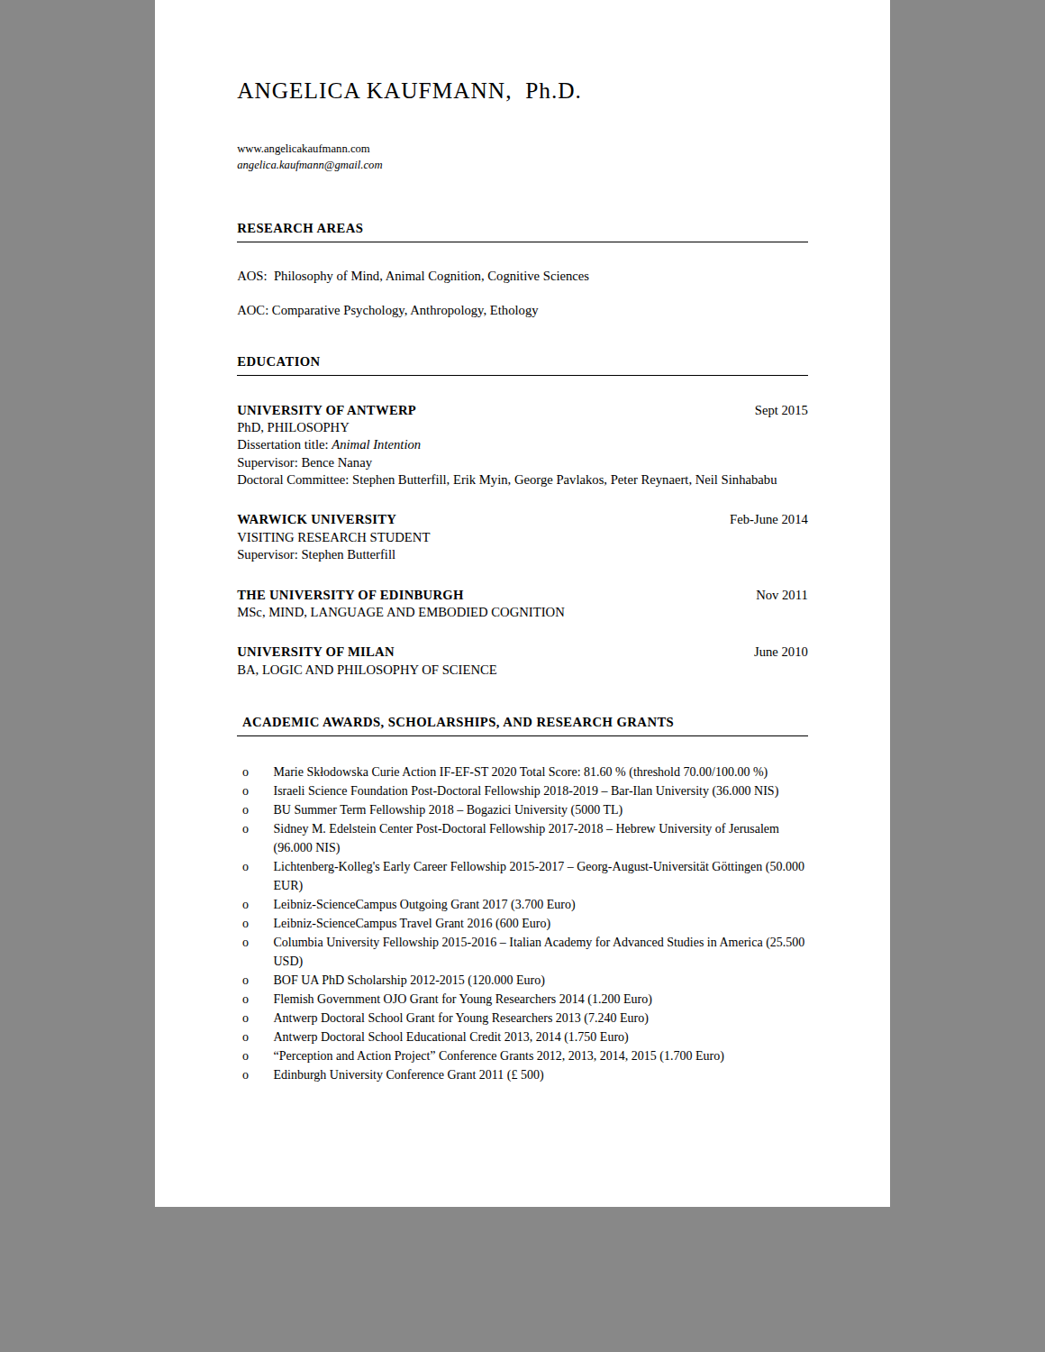ANGELICA KAUFMANN, Ph.D.
www.angelicakaufmann.com
angelica.kaufmann@gmail.com
RESEARCH AREAS
AOS: Philosophy of Mind, Animal Cognition, Cognitive Sciences
AOC: Comparative Psychology, Anthropology, Ethology
EDUCATION
UNIVERSITY OF ANTWERP Sept 2015
PhD, PHILOSOPHY Dissertation title: Animal Intention Supervisor: Bence Nanay Doctoral Committee: Stephen Butterfill, Erik Myin, George Pavlakos, Peter Reynaert, Neil Sinhababu
WARWICK UNIVERSITY Feb-June 2014
VISITING RESEARCH STUDENT Supervisor: Stephen Butterfill
THE UNIVERSITY OF EDINBURGH Nov 2011
MSc, MIND, LANGUAGE AND EMBODIED COGNITION
UNIVERSITY OF MILAN June 2010
BA, LOGIC AND PHILOSOPHY OF SCIENCE
ACADEMIC AWARDS, SCHOLARSHIPS, AND RESEARCH GRANTS
oMarie Skłodowska Curie Action IF-EF-ST 2020 Total Score: 81.60 % (threshold 70.00/100.00 %)
oIsraeli Science Foundation Post-Doctoral Fellowship 2018-2019 – Bar-Ilan University (36.000 NIS)
oBU Summer Term Fellowship 2018 – Bogazici University (5000 TL)
oSidney M. Edelstein Center Post-Doctoral Fellowship 2017-2018 – Hebrew University of Jerusalem (96.000 NIS)
oLichtenberg-Kolleg's Early Career Fellowship 2015-2017 – Georg-August-Universität Göttingen (50.000 EUR)
oLeibniz-ScienceCampus Outgoing Grant 2017 (3.700 Euro)
oLeibniz-ScienceCampus Travel Grant 2016 (600 Euro)
oColumbia University Fellowship 2015-2016 – Italian Academy for Advanced Studies in America (25.500 USD)
oBOF UA PhD Scholarship 2012-2015 (120.000 Euro)
oFlemish Government OJO Grant for Young Researchers 2014 (1.200 Euro)
oAntwerp Doctoral School Grant for Young Researchers 2013 (7.240 Euro)
oAntwerp Doctoral School Educational Credit 2013, 2014 (1.750 Euro)
o“Perception and Action Project” Conference Grants 2012, 2013, 2014, 2015 (1.700 Euro)
oEdinburgh University Conference Grant 2011 (£ 500)